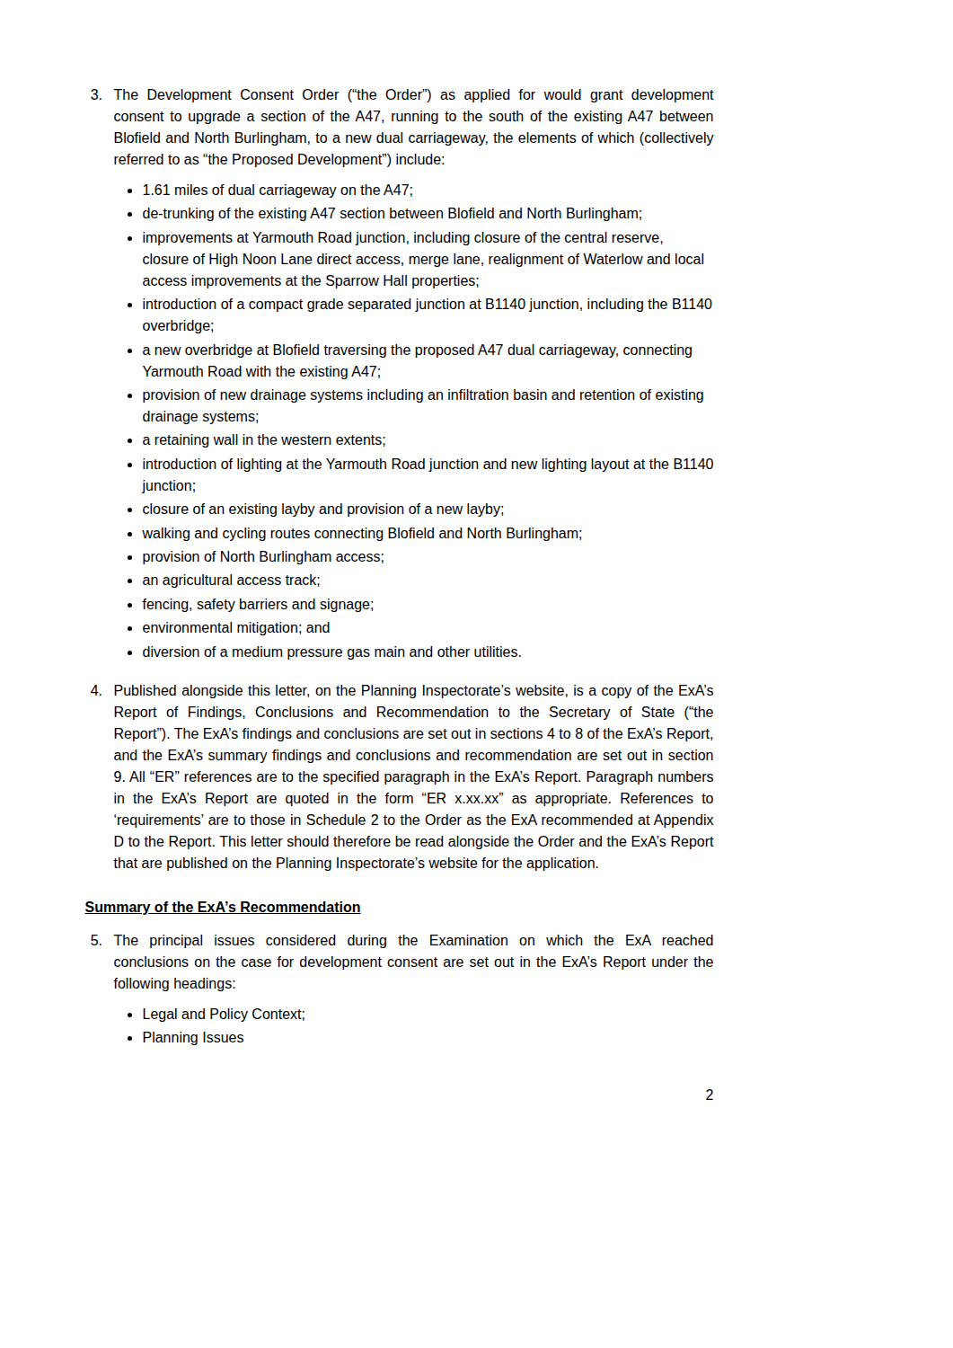The Development Consent Order (“the Order”) as applied for would grant development consent to upgrade a section of the A47, running to the south of the existing A47 between Blofield and North Burlingham, to a new dual carriageway, the elements of which (collectively referred to as “the Proposed Development”) include:
1.61 miles of dual carriageway on the A47;
de-trunking of the existing A47 section between Blofield and North Burlingham;
improvements at Yarmouth Road junction, including closure of the central reserve, closure of High Noon Lane direct access, merge lane, realignment of Waterlow and local access improvements at the Sparrow Hall properties;
introduction of a compact grade separated junction at B1140 junction, including the B1140 overbridge;
a new overbridge at Blofield traversing the proposed A47 dual carriageway, connecting Yarmouth Road with the existing A47;
provision of new drainage systems including an infiltration basin and retention of existing drainage systems;
a retaining wall in the western extents;
introduction of lighting at the Yarmouth Road junction and new lighting layout at the B1140 junction;
closure of an existing layby and provision of a new layby;
walking and cycling routes connecting Blofield and North Burlingham;
provision of North Burlingham access;
an agricultural access track;
fencing, safety barriers and signage;
environmental mitigation; and
diversion of a medium pressure gas main and other utilities.
Published alongside this letter, on the Planning Inspectorate’s website, is a copy of the ExA’s Report of Findings, Conclusions and Recommendation to the Secretary of State (“the Report”). The ExA’s findings and conclusions are set out in sections 4 to 8 of the ExA’s Report, and the ExA’s summary findings and conclusions and recommendation are set out in section 9. All “ER” references are to the specified paragraph in the ExA’s Report. Paragraph numbers in the ExA’s Report are quoted in the form “ER x.xx.xx” as appropriate. References to ‘requirements’ are to those in Schedule 2 to the Order as the ExA recommended at Appendix D to the Report. This letter should therefore be read alongside the Order and the ExA’s Report that are published on the Planning Inspectorate’s website for the application.
Summary of the ExA’s Recommendation
The principal issues considered during the Examination on which the ExA reached conclusions on the case for development consent are set out in the ExA’s Report under the following headings:
Legal and Policy Context;
Planning Issues
2